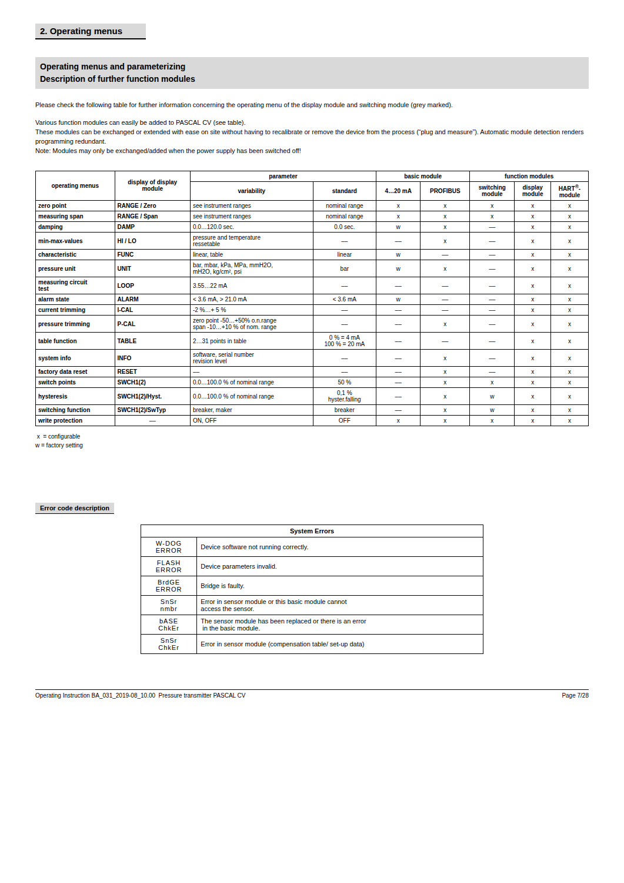2. Operating menus
Operating menus and parameterizing
Description of further function modules
Please check the following table for further information concerning the operating menu of the display module and switching module (grey marked).
Various function modules can easily be added to PASCAL CV (see table).
These modules can be exchanged or extended with ease on site without having to recalibrate or remove the device from the process (“plug and measure”). Automatic module detection renders programming redundant.
Note: Modules may only be exchanged/added when the power supply has been switched off!
| operating menus | display of display module | parameter | basic module | function modules |
| --- | --- | --- | --- | --- |
| variability | standard | 4…20 mA | PROFIBUS | switching module | display module | HART ® - module |
| zero point | RANGE / Zero | see instrument ranges | nominal range | x | x | x | x | x |
| measuring span | RANGE / Span | see instrument ranges | nominal range | x | x | x | x | x |
| damping | DAMP | 0.0…120.0 sec. | 0.0 sec. | w | x | –– | x | x |
| min-max-values | HI / LO | pressure and temperature ressetable | –– | –– | x | –– | x | x |
| characteristic | FUNC | linear, table | linear | w | –– | –– | x | x |
| pressure unit | UNIT | bar, mbar, kPa, MPa, mmH2O, mH2O, kg/cm², psi | bar | w | x | –– | x | x |
| measuring circuit test | LOOP | 3.55…22 mA | –– | –– | –– | –– | x | x |
| alarm state | ALARM | < 3.6 mA, > 21.0 mA | < 3.6 mA | w | –– | –– | x | x |
| current trimming | I-CAL | -2 %…+ 5 % | –– | –– | –– | –– | x | x |
| pressure trimming | P-CAL | zero point -50…+50% o.n.range span -10…+10 % of nom. range | –– | –– | x | –– | x | x |
| table function | TABLE | 2…31 points in table | 0 % = 4 mA 100 % = 20 mA | –– | –– | –– | x | x |
| system info | INFO | software, serial number revision level | –– | –– | x | –– | x | x |
| factory data reset | RESET | –– | –– | –– | x | –– | x | x |
| switch points | SWCH1(2) | 0.0…100.0 % of nominal range | 50 % | –– | x | x | x | x |
| hysteresis | SWCH1(2)/Hyst. | 0.0…100.0 % of nominal range | 0,1 % hyster.falling | –– | x | w | x | x |
| switching function | SWCH1(2)/SwTyp | breaker, maker | breaker | –– | x | w | x | x |
| write protection | –– | ON, OFF | OFF | x | x | x | x | x |
x = configurable
w = factory setting
Error code description
| System Errors |
| --- |
| W-DOG ERROR | Device software not running correctly. |
| FLASH ERROR | Device parameters invalid. |
| BrdGE ERROR | Bridge is faulty. |
| SnSr nmbr | Error in sensor module or this basic module cannot access the sensor. |
| bASE ChkEr | The sensor module has been replaced or there is an error in the basic module. |
| SnSr ChkEr | Error in sensor module (compensation table/ set-up data) |
Operating Instruction BA_031_2019-08_10.00 Pressure transmitter PASCAL CV Page 7/28